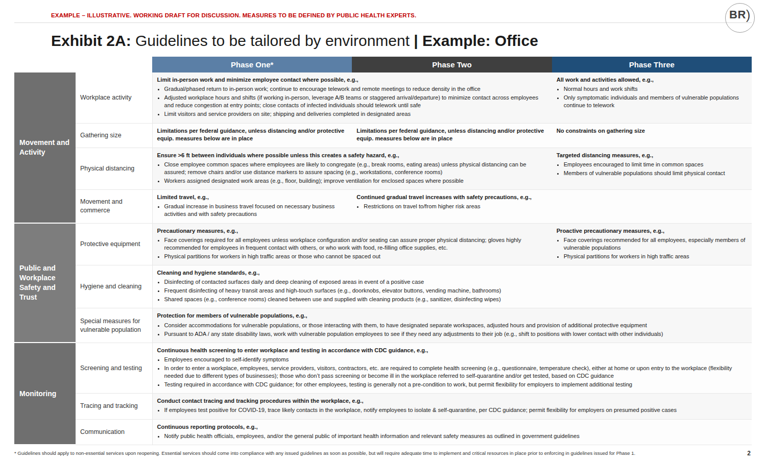BR)
EXAMPLE – ILLUSTRATIVE. WORKING DRAFT FOR DISCUSSION. MEASURES TO BE DEFINED BY PUBLIC HEALTH EXPERTS.
Exhibit 2A: Guidelines to be tailored by environment | Example: Office
| | | Phase One* | Phase Two | Phase Three |
| --- | --- | --- | --- | --- |
| Movement and Activity | Workplace activity | Limit in-person work and minimize employee contact where possible, e.g., Gradual/phased return to in-person work; continue to encourage telework and remote meetings to reduce density in the office Adjusted workplace hours and shifts (if working in-person, leverage A/B teams or staggered arrival/departure) to minimize contact across employees and reduce congestion at entry points; close contacts of infected individuals should telework until safe Limit visitors and service providers on site; shipping and deliveries completed in designated areas | All work and activities allowed, e.g., Normal hours and work shifts Only symptomatic individuals and members of vulnerable populations continue to telework |
| Gathering size | Limitations per federal guidance, unless distancing and/or protective equip. measures below are in place | Limitations per federal guidance, unless distancing and/or protective equip. measures below are in place | No constraints on gathering size |
| Physical distancing | Ensure >6 ft between individuals where possible unless this creates a safety hazard, e.g., Close employee common spaces where employees are likely to congregate (e.g., break rooms, eating areas) unless physical distancing can be assured; remove chairs and/or use distance markers to assure spacing (e.g., workstations, conference rooms) Workers assigned designated work areas (e.g., floor, building); improve ventilation for enclosed spaces where possible | Targeted distancing measures, e.g., Employees encouraged to limit time in common spaces Members of vulnerable populations should limit physical contact |
| Movement and commerce | Limited travel, e.g., Gradual increase in business travel focused on necessary business activities and with safety precautions | Continued gradual travel increases with safety precautions, e.g., Restrictions on travel to/from higher risk areas |
| Public and Workplace Safety and Trust | Protective equipment | Precautionary measures, e.g., Face coverings required for all employees unless workplace configuration and/or seating can assure proper physical distancing; gloves highly recommended for employees in frequent contact with others, or who work with food, re-filling office supplies, etc. Physical partitions for workers in high traffic areas or those who cannot be spaced out | Proactive precautionary measures, e.g., Face coverings recommended for all employees, especially members of vulnerable populations Physical partitions for workers in high traffic areas |
| Hygiene and cleaning | Cleaning and hygiene standards, e.g., Disinfecting of contacted surfaces daily and deep cleaning of exposed areas in event of a positive case Frequent disinfecting of heavy transit areas and high-touch surfaces (e.g., doorknobs, elevator buttons, vending machine, bathrooms) Shared spaces (e.g., conference rooms) cleaned between use and supplied with cleaning products (e.g., sanitizer, disinfecting wipes) |
| Special measures for vulnerable population | Protection for members of vulnerable populations, e.g., Consider accommodations for vulnerable populations, or those interacting with them, to have designated separate workspaces, adjusted hours and provision of additional protective equipment Pursuant to ADA / any state disability laws, work with vulnerable population employees to see if they need any adjustments to their job (e.g., shift to positions with lower contact with other individuals) |
| Monitoring | Screening and testing | Continuous health screening to enter workplace and testing in accordance with CDC guidance, e.g., Employees encouraged to self-identify symptoms In order to enter a workplace, employees, service providers, visitors, contractors, etc. are required to complete health screening (e.g., questionnaire, temperature check), either at home or upon entry to the workplace (flexibility needed due to different types of businesses); those who don’t pass screening or become ill in the workplace referred to self-quarantine and/or get tested, based on CDC guidance Testing required in accordance with CDC guidance; for other employees, testing is generally not a pre-condition to work, but permit flexibility for employers to implement additional testing |
| Tracing and tracking | Conduct contact tracing and tracking procedures within the workplace, e.g., If employees test positive for COVID-19, trace likely contacts in the workplace, notify employees to isolate & self-quarantine, per CDC guidance; permit flexibility for employers on presumed positive cases |
| Communication | Continuous reporting protocols, e.g., Notify public health officials, employees, and/or the general public of important health information and relevant safety measures as outlined in government guidelines |
* Guidelines should apply to non-essential services upon reopening. Essential services should come into compliance with any issued guidelines as soon as possible, but will require adequate time to implement and critical resources in place prior to enforcing in guidelines issued for Phase 1.
2